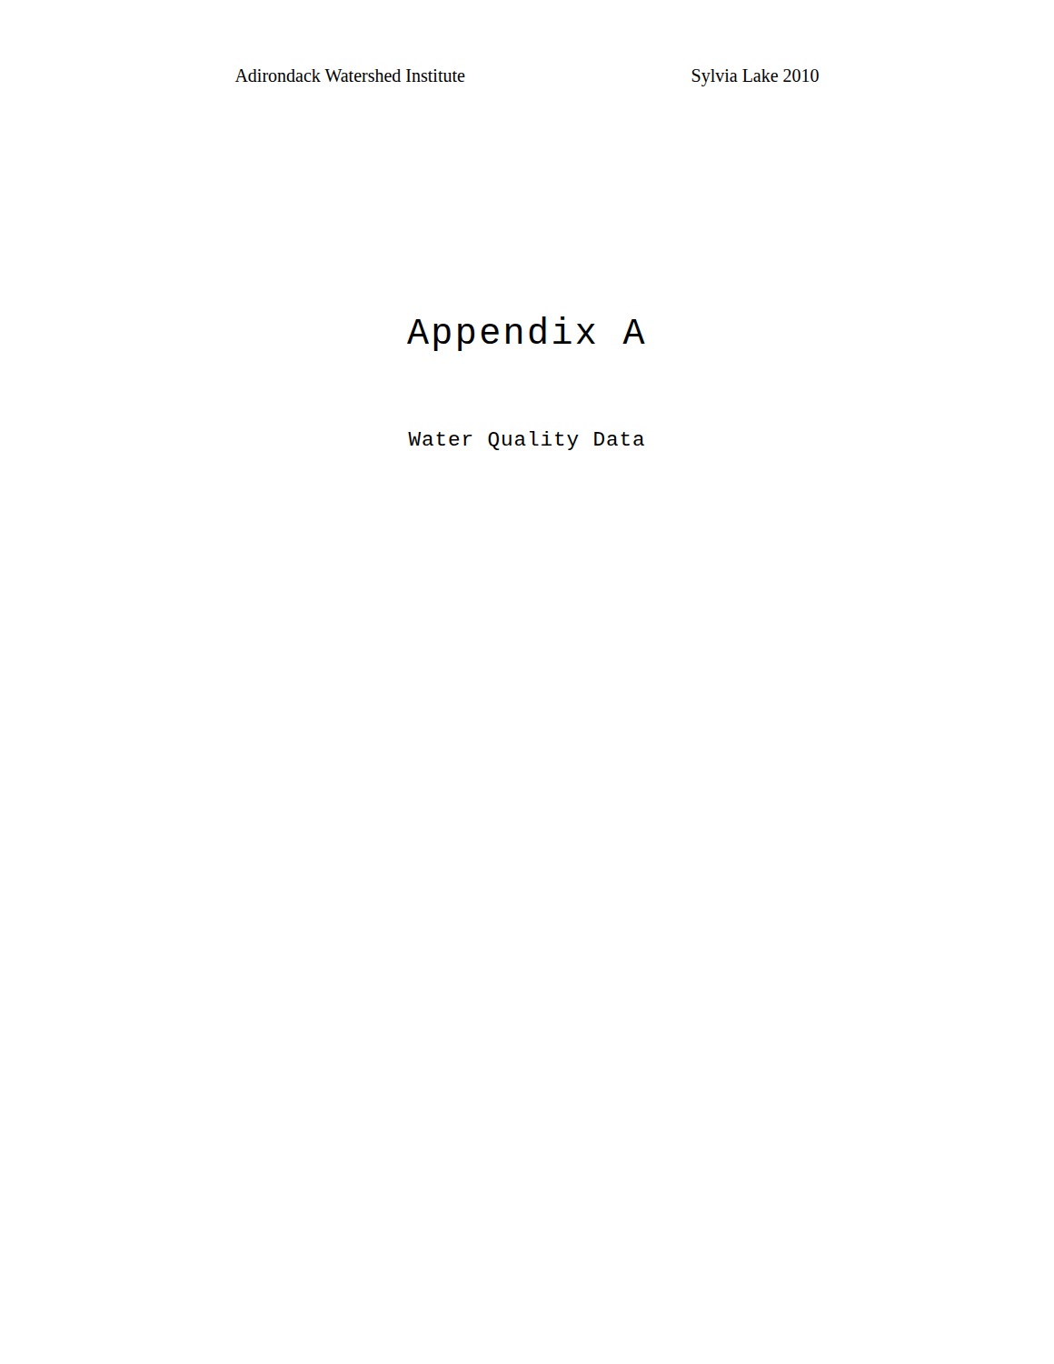Adirondack Watershed Institute
Sylvia Lake 2010
Appendix A
Water Quality Data